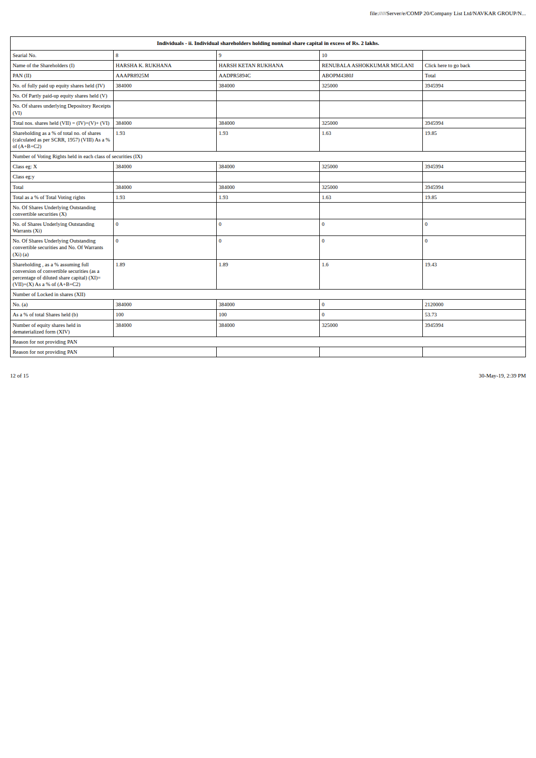file://///Server/e/COMP 20/Company List Ltd/NAVKAR GROUP/N...
| Individuals - ii. Individual shareholders holding nominal share capital in excess of Rs. 2 lakhs. |
| Searial No. | 8 | 9 | 10 | |
| Name of the Shareholders (I) | HARSHA K. RUKHANA | HARSH KETAN RUKHANA | RENUBALA ASHOKKUMAR MIGLANI | Click here to go back |
| PAN (II) | AAAPR8925M | AADPR5894C | ABOPM4380J | Total |
| No. of fully paid up equity shares held (IV) | 384000 | 384000 | 325000 | 3945994 |
| No. Of Partly paid-up equity shares held (V) | | | | |
| No. Of shares underlying Depository Receipts (VI) | | | | |
| Total nos. shares held (VII) = (IV)+(V)+ (VI) | 384000 | 384000 | 325000 | 3945994 |
| Shareholding as a % of total no. of shares (calculated as per SCRR, 1957) (VIII) As a % of (A+B+C2) | 1.93 | 1.93 | 1.63 | 19.85 |
| Number of Voting Rights held in each class of securities (IX) |
| Class eg: X | 384000 | 384000 | 325000 | 3945994 |
| Class eg:y | | | | |
| Total | 384000 | 384000 | 325000 | 3945994 |
| Total as a % of Total Voting rights | 1.93 | 1.93 | 1.63 | 19.85 |
| No. Of Shares Underlying Outstanding convertible securities (X) | | | | |
| No. of Shares Underlying Outstanding Warrants (Xi) | 0 | 0 | 0 | 0 |
| No. Of Shares Underlying Outstanding convertible securities and No. Of Warrants (Xi) (a) | 0 | 0 | 0 | 0 |
| Shareholding , as a % assuming full conversion of convertible securities (as a percentage of diluted share capital) (XI)= (VII)+(X) As a % of (A+B+C2) | 1.89 | 1.89 | 1.6 | 19.43 |
| Number of Locked in shares (XII) |
| No. (a) | 384000 | 384000 | 0 | 2120000 |
| As a % of total Shares held (b) | 100 | 100 | 0 | 53.73 |
| Number of equity shares held in dematerialized form (XIV) | 384000 | 384000 | 325000 | 3945994 |
| Reason for not providing PAN |
| Reason for not providing PAN | | | | |
12 of 15 30-May-19, 2:39 PM